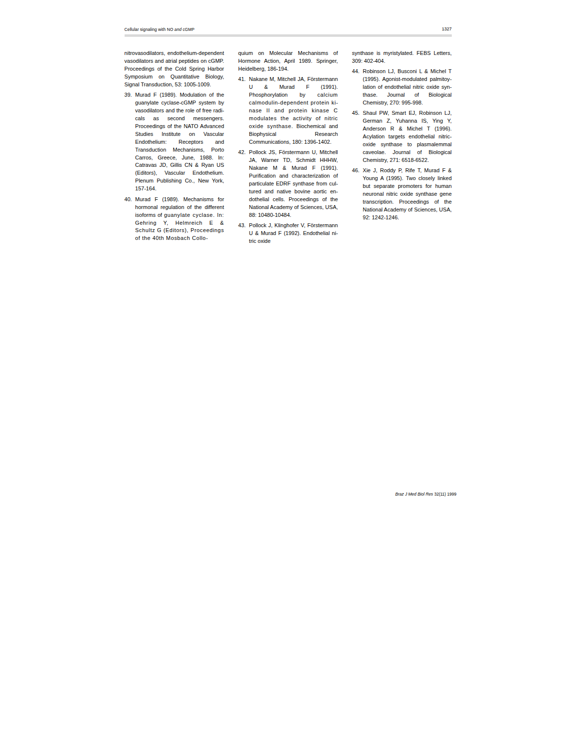Cellular signaling with NO and cGMP
1327
nitrovasodilators, endothelium-dependent vasodilators and atrial peptides on cGMP. Proceedings of the Cold Spring Harbor Symposium on Quantitative Biology, Signal Transduction, 53: 1005-1009.
39. Murad F (1989). Modulation of the guanylate cyclase-cGMP system by vasodilators and the role of free radicals as second messengers. Proceedings of the NATO Advanced Studies Institute on Vascular Endothelium: Receptors and Transduction Mechanisms, Porto Carros, Greece, June, 1988. In: Catravas JD, Gillis CN & Ryan US (Editors), Vascular Endothelium. Plenum Publishing Co., New York, 157-164.
40. Murad F (1989). Mechanisms for hormonal regulation of the different isoforms of guanylate cyclase. In: Gehring Y, Helmreich E & Schultz G (Editors), Proceedings of the 40th Mosbach Collo-
quium on Molecular Mechanisms of Hormone Action, April 1989. Springer, Heidelberg, 186-194.
41. Nakane M, Mitchell JA, Förstermann U & Murad F (1991). Phosphorylation by calcium calmodulin-dependent protein kinase II and protein kinase C modulates the activity of nitric oxide synthase. Biochemical and Biophysical Research Communications, 180: 1396-1402.
42. Pollock JS, Förstermann U, Mitchell JA, Warner TD, Schmidt HHHW, Nakane M & Murad F (1991). Purification and characterization of particulate EDRF synthase from cultured and native bovine aortic endothelial cells. Proceedings of the National Academy of Sciences, USA, 88: 10480-10484.
43. Pollock J, Klinghofer V, Förstermann U & Murad F (1992). Endothelial nitric oxide
synthase is myristylated. FEBS Letters, 309: 402-404.
44. Robinson LJ, Busconi L & Michel T (1995). Agonist-modulated palmitoylation of endothelial nitric oxide synthase. Journal of Biological Chemistry, 270: 995-998.
45. Shaul PW, Smart EJ, Robinson LJ, German Z, Yuhanna IS, Ying Y, Anderson R & Michel T (1996). Acylation targets endothelial nitric-oxide synthase to plasmalemmal caveolae. Journal of Biological Chemistry, 271: 6518-6522.
46. Xie J, Roddy P, Rife T, Murad F & Young A (1995). Two closely linked but separate promoters for human neuronal nitric oxide synthase gene transcription. Proceedings of the National Academy of Sciences, USA, 92: 1242-1246.
Braz J Med Biol Res 32(11) 1999